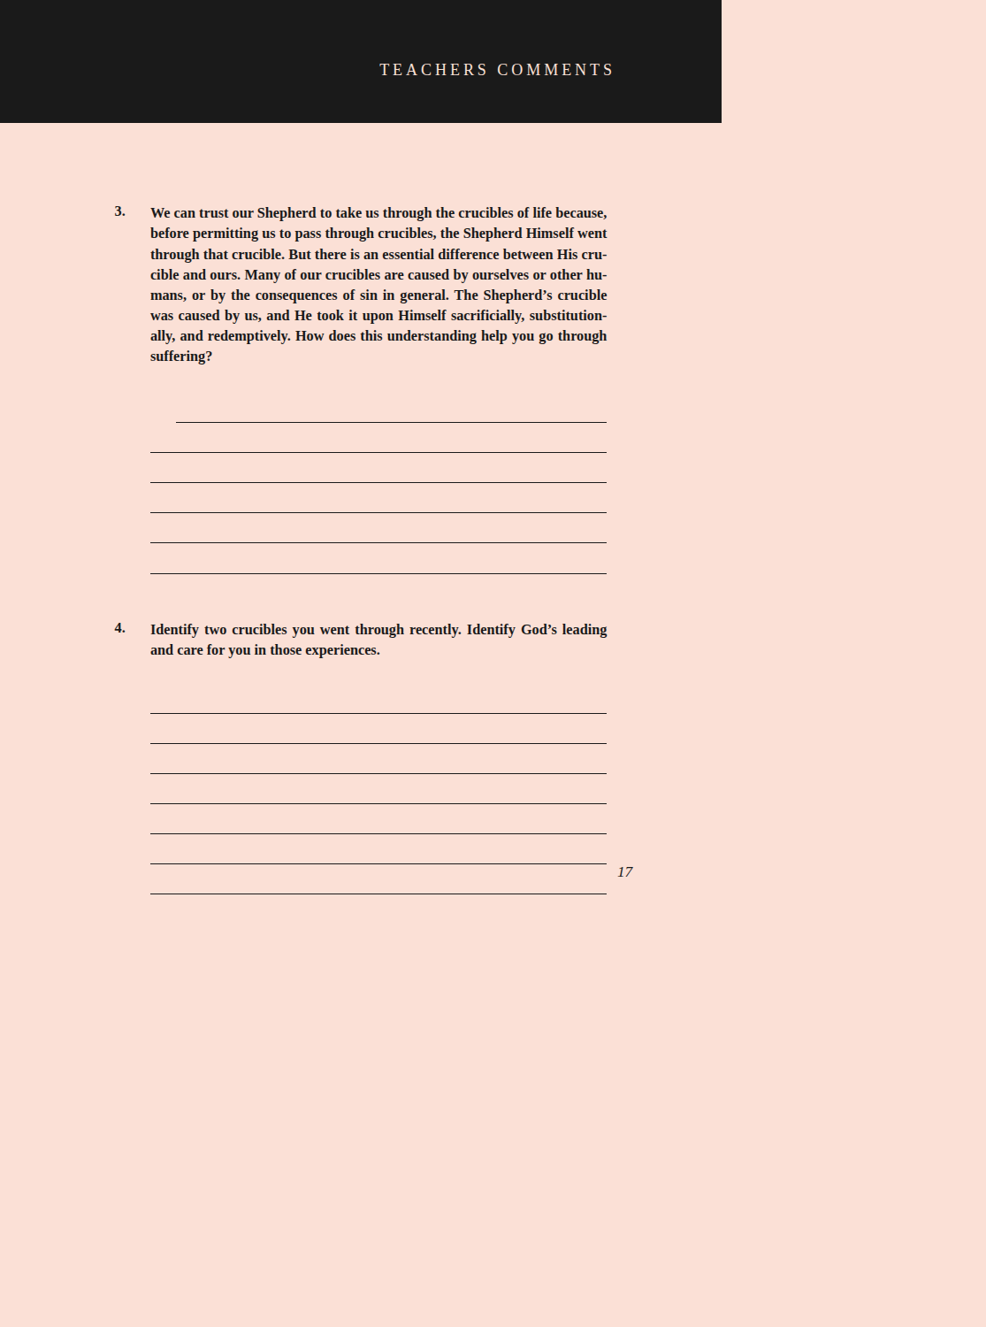Teachers Comments
3.
We can trust our Shepherd to take us through the crucibles of life because, before permitting us to pass through crucibles, the Shepherd Himself went through that crucible. But there is an essential difference between His crucible and ours. Many of our crucibles are caused by ourselves or other humans, or by the consequences of sin in general. The Shepherd’s crucible was caused by us, and He took it upon Himself sacrificially, substitutionally, and redemptively. How does this understanding help you go through suffering?
4.
Identify two crucibles you went through recently. Identify God’s leading and care for you in those experiences.
17